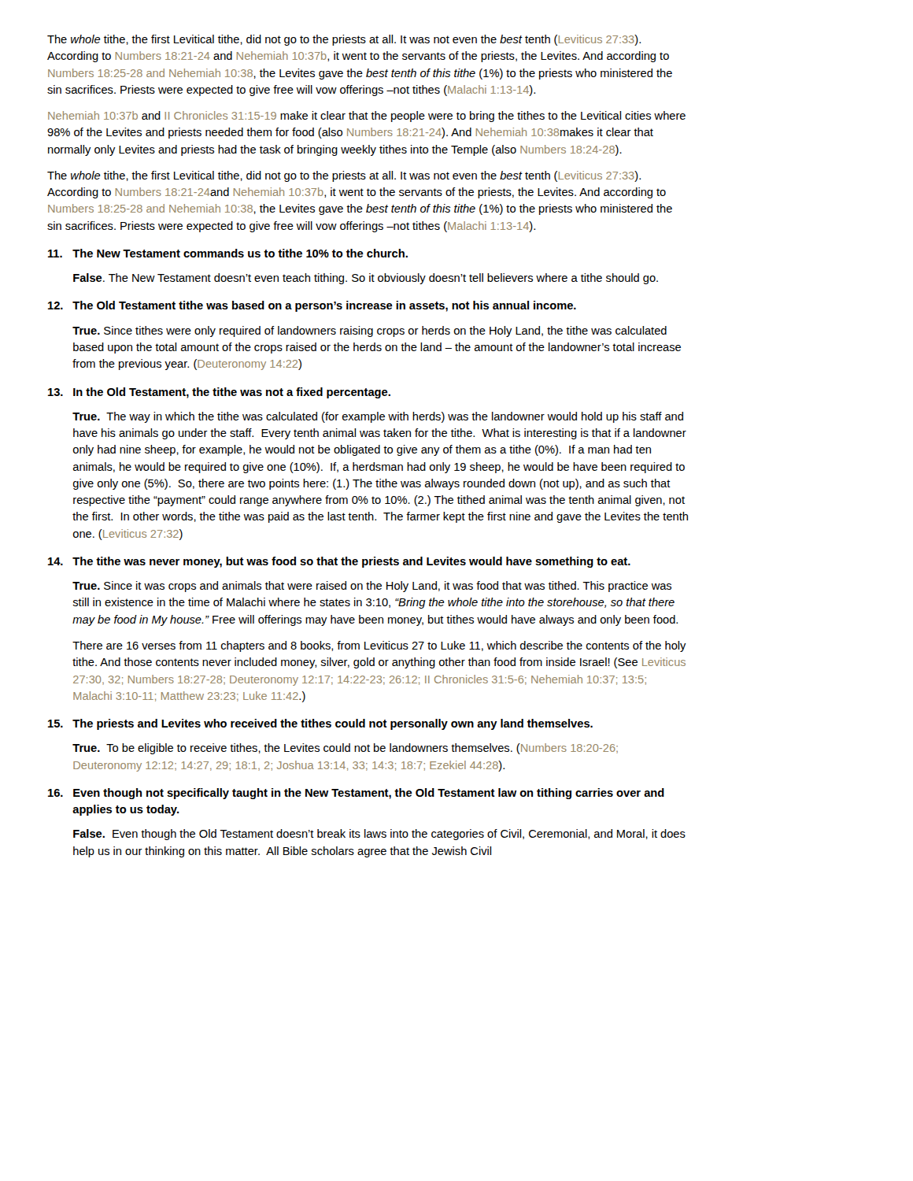The whole tithe, the first Levitical tithe, did not go to the priests at all. It was not even the best tenth (Leviticus 27:33). According to Numbers 18:21-24 and Nehemiah 10:37b, it went to the servants of the priests, the Levites. And according to Numbers 18:25-28 and Nehemiah 10:38, the Levites gave the best tenth of this tithe (1%) to the priests who ministered the sin sacrifices. Priests were expected to give free will vow offerings –not tithes (Malachi 1:13-14).
Nehemiah 10:37b and II Chronicles 31:15-19 make it clear that the people were to bring the tithes to the Levitical cities where 98% of the Levites and priests needed them for food (also Numbers 18:21-24). And Nehemiah 10:38makes it clear that normally only Levites and priests had the task of bringing weekly tithes into the Temple (also Numbers 18:24-28).
The whole tithe, the first Levitical tithe, did not go to the priests at all. It was not even the best tenth (Leviticus 27:33). According to Numbers 18:21-24and Nehemiah 10:37b, it went to the servants of the priests, the Levites. And according to Numbers 18:25-28 and Nehemiah 10:38, the Levites gave the best tenth of this tithe (1%) to the priests who ministered the sin sacrifices. Priests were expected to give free will vow offerings –not tithes (Malachi 1:13-14).
The New Testament commands us to tithe 10% to the church.
False. The New Testament doesn’t even teach tithing. So it obviously doesn’t tell believers where a tithe should go.
The Old Testament tithe was based on a person’s increase in assets, not his annual income.
True. Since tithes were only required of landowners raising crops or herds on the Holy Land, the tithe was calculated based upon the total amount of the crops raised or the herds on the land – the amount of the landowner’s total increase from the previous year. (Deuteronomy 14:22)
In the Old Testament, the tithe was not a fixed percentage.
True. The way in which the tithe was calculated (for example with herds) was the landowner would hold up his staff and have his animals go under the staff. Every tenth animal was taken for the tithe. What is interesting is that if a landowner only had nine sheep, for example, he would not be obligated to give any of them as a tithe (0%). If a man had ten animals, he would be required to give one (10%). If, a herdsman had only 19 sheep, he would be have been required to give only one (5%). So, there are two points here: (1.) The tithe was always rounded down (not up), and as such that respective tithe “payment” could range anywhere from 0% to 10%. (2.) The tithed animal was the tenth animal given, not the first. In other words, the tithe was paid as the last tenth. The farmer kept the first nine and gave the Levites the tenth one. (Leviticus 27:32)
The tithe was never money, but was food so that the priests and Levites would have something to eat.
True. Since it was crops and animals that were raised on the Holy Land, it was food that was tithed. This practice was still in existence in the time of Malachi where he states in 3:10, “Bring the whole tithe into the storehouse, so that there may be food in My house.” Free will offerings may have been money, but tithes would have always and only been food.
There are 16 verses from 11 chapters and 8 books, from Leviticus 27 to Luke 11, which describe the contents of the holy tithe. And those contents never included money, silver, gold or anything other than food from inside Israel! (See Leviticus 27:30, 32; Numbers 18:27-28; Deuteronomy 12:17; 14:22-23; 26:12; II Chronicles 31:5-6; Nehemiah 10:37; 13:5; Malachi 3:10-11; Matthew 23:23; Luke 11:42.)
The priests and Levites who received the tithes could not personally own any land themselves.
True. To be eligible to receive tithes, the Levites could not be landowners themselves. (Numbers 18:20-26; Deuteronomy 12:12; 14:27, 29; 18:1, 2; Joshua 13:14, 33; 14:3; 18:7; Ezekiel 44:28).
Even though not specifically taught in the New Testament, the Old Testament law on tithing carries over and applies to us today.
False. Even though the Old Testament doesn’t break its laws into the categories of Civil, Ceremonial, and Moral, it does help us in our thinking on this matter. All Bible scholars agree that the Jewish Civil